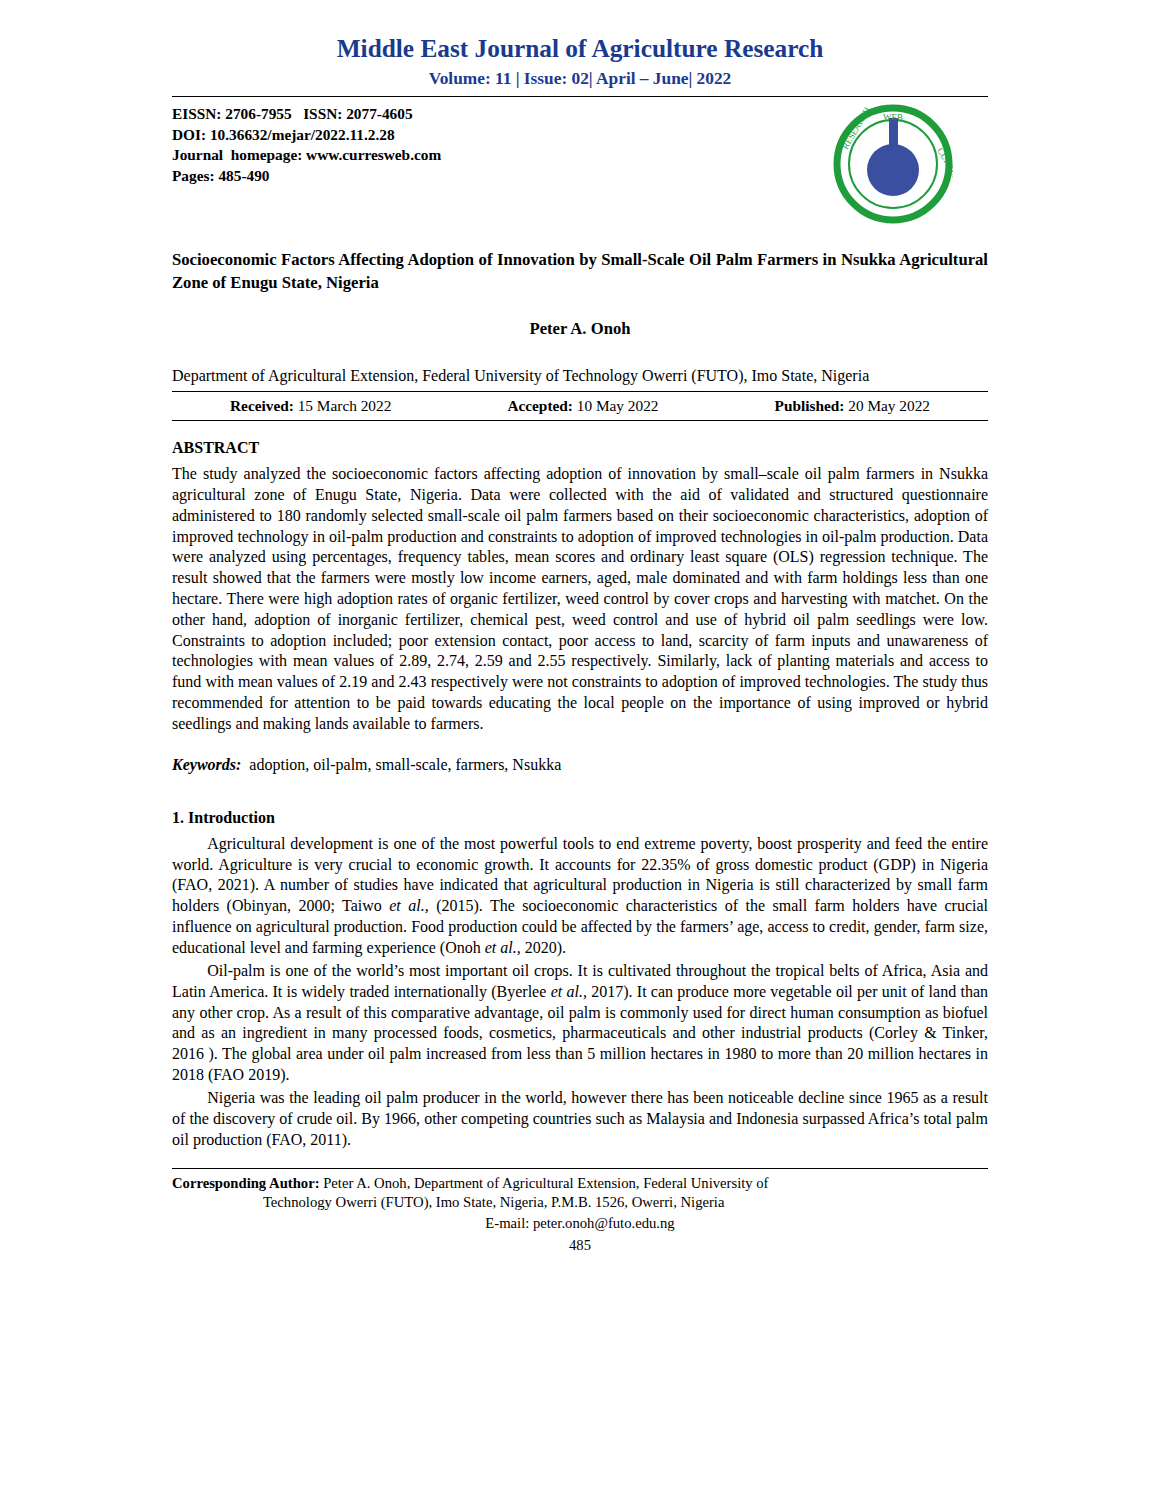Middle East Journal of Agriculture Research
Volume: 11 | Issue: 02| April – June| 2022
EISSN: 2706-7955 ISSN: 2077-4605
DOI: 10.36632/mejar/2022.11.2.28
Journal homepage: www.curresweb.com
Pages: 485-490
WEB RESEARCH CURRENT
Socioeconomic Factors Affecting Adoption of Innovation by Small-Scale Oil Palm Farmers in Nsukka Agricultural Zone of Enugu State, Nigeria
Peter A. Onoh
Department of Agricultural Extension, Federal University of Technology Owerri (FUTO), Imo State, Nigeria
Received: 15 March 2022 Accepted: 10 May 2022 Published: 20 May 2022
ABSTRACT
The study analyzed the socioeconomic factors affecting adoption of innovation by small–scale oil palm farmers in Nsukka agricultural zone of Enugu State, Nigeria. Data were collected with the aid of validated and structured questionnaire administered to 180 randomly selected small-scale oil palm farmers based on their socioeconomic characteristics, adoption of improved technology in oil-palm production and constraints to adoption of improved technologies in oil-palm production. Data were analyzed using percentages, frequency tables, mean scores and ordinary least square (OLS) regression technique. The result showed that the farmers were mostly low income earners, aged, male dominated and with farm holdings less than one hectare. There were high adoption rates of organic fertilizer, weed control by cover crops and harvesting with matchet. On the other hand, adoption of inorganic fertilizer, chemical pest, weed control and use of hybrid oil palm seedlings were low. Constraints to adoption included; poor extension contact, poor access to land, scarcity of farm inputs and unawareness of technologies with mean values of 2.89, 2.74, 2.59 and 2.55 respectively. Similarly, lack of planting materials and access to fund with mean values of 2.19 and 2.43 respectively were not constraints to adoption of improved technologies. The study thus recommended for attention to be paid towards educating the local people on the importance of using improved or hybrid seedlings and making lands available to farmers.
Keywords: adoption, oil-palm, small-scale, farmers, Nsukka
1. Introduction
Agricultural development is one of the most powerful tools to end extreme poverty, boost prosperity and feed the entire world. Agriculture is very crucial to economic growth. It accounts for 22.35% of gross domestic product (GDP) in Nigeria (FAO, 2021). A number of studies have indicated that agricultural production in Nigeria is still characterized by small farm holders (Obinyan, 2000; Taiwo et al., (2015). The socioeconomic characteristics of the small farm holders have crucial influence on agricultural production. Food production could be affected by the farmers’ age, access to credit, gender, farm size, educational level and farming experience (Onoh et al., 2020).
Oil-palm is one of the world’s most important oil crops. It is cultivated throughout the tropical belts of Africa, Asia and Latin America. It is widely traded internationally (Byerlee et al., 2017). It can produce more vegetable oil per unit of land than any other crop. As a result of this comparative advantage, oil palm is commonly used for direct human consumption as biofuel and as an ingredient in many processed foods, cosmetics, pharmaceuticals and other industrial products (Corley & Tinker, 2016 ). The global area under oil palm increased from less than 5 million hectares in 1980 to more than 20 million hectares in 2018 (FAO 2019).
Nigeria was the leading oil palm producer in the world, however there has been noticeable decline since 1965 as a result of the discovery of crude oil. By 1966, other competing countries such as Malaysia and Indonesia surpassed Africa’s total palm oil production (FAO, 2011).
Corresponding Author: Peter A. Onoh, Department of Agricultural Extension, Federal University of Technology Owerri (FUTO), Imo State, Nigeria, P.M.B. 1526, Owerri, Nigeria E-mail: peter.onoh@futo.edu.ng
485